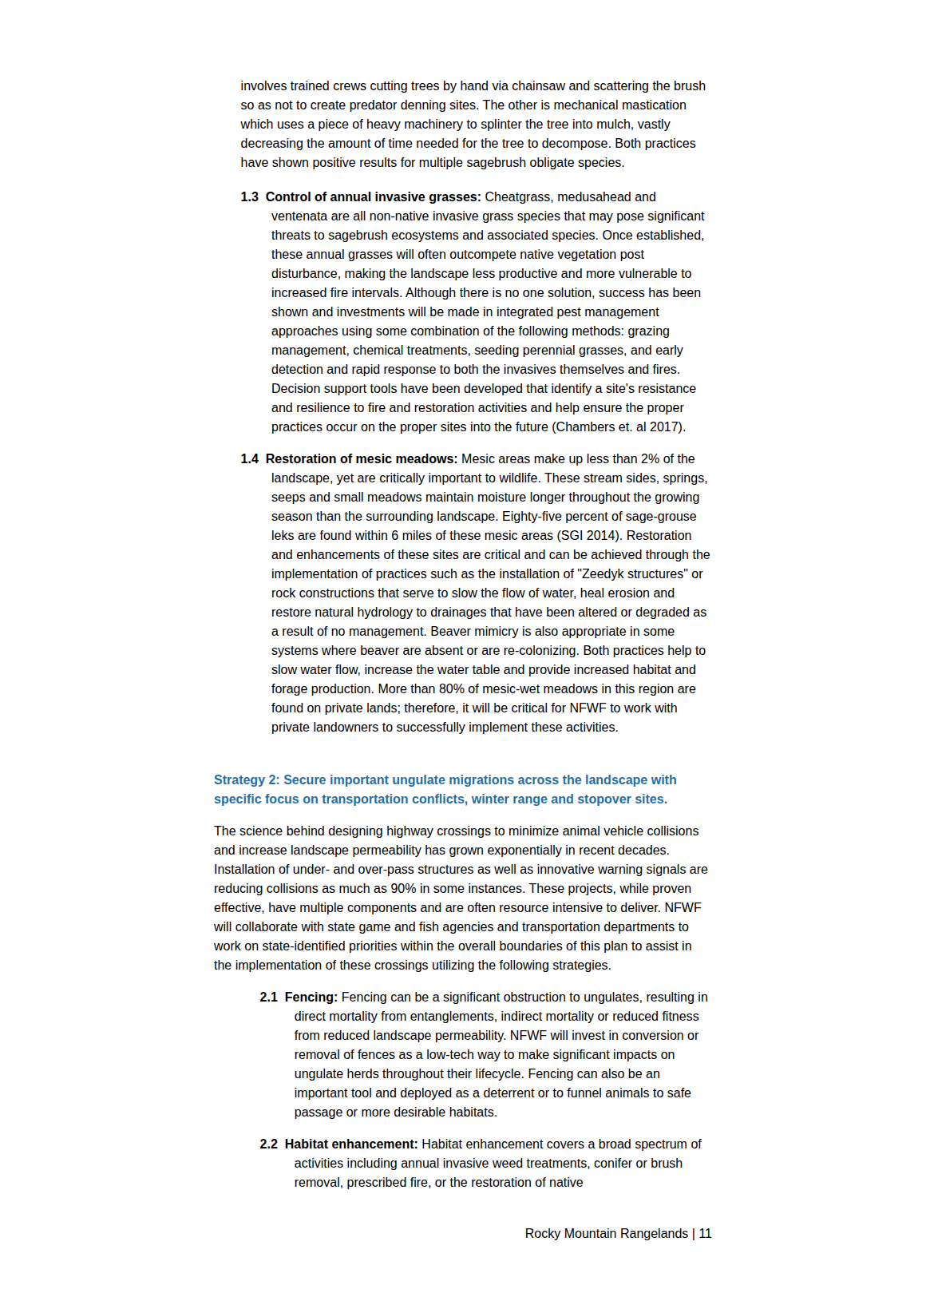involves trained crews cutting trees by hand via chainsaw and scattering the brush so as not to create predator denning sites. The other is mechanical mastication which uses a piece of heavy machinery to splinter the tree into mulch, vastly decreasing the amount of time needed for the tree to decompose. Both practices have shown positive results for multiple sagebrush obligate species.
1.3 Control of annual invasive grasses: Cheatgrass, medusahead and ventenata are all non-native invasive grass species that may pose significant threats to sagebrush ecosystems and associated species. Once established, these annual grasses will often outcompete native vegetation post disturbance, making the landscape less productive and more vulnerable to increased fire intervals. Although there is no one solution, success has been shown and investments will be made in integrated pest management approaches using some combination of the following methods: grazing management, chemical treatments, seeding perennial grasses, and early detection and rapid response to both the invasives themselves and fires. Decision support tools have been developed that identify a site's resistance and resilience to fire and restoration activities and help ensure the proper practices occur on the proper sites into the future (Chambers et. al 2017).
1.4 Restoration of mesic meadows: Mesic areas make up less than 2% of the landscape, yet are critically important to wildlife. These stream sides, springs, seeps and small meadows maintain moisture longer throughout the growing season than the surrounding landscape. Eighty-five percent of sage-grouse leks are found within 6 miles of these mesic areas (SGI 2014). Restoration and enhancements of these sites are critical and can be achieved through the implementation of practices such as the installation of "Zeedyk structures" or rock constructions that serve to slow the flow of water, heal erosion and restore natural hydrology to drainages that have been altered or degraded as a result of no management. Beaver mimicry is also appropriate in some systems where beaver are absent or are re-colonizing. Both practices help to slow water flow, increase the water table and provide increased habitat and forage production. More than 80% of mesic-wet meadows in this region are found on private lands; therefore, it will be critical for NFWF to work with private landowners to successfully implement these activities.
Strategy 2: Secure important ungulate migrations across the landscape with specific focus on transportation conflicts, winter range and stopover sites.
The science behind designing highway crossings to minimize animal vehicle collisions and increase landscape permeability has grown exponentially in recent decades. Installation of under- and over-pass structures as well as innovative warning signals are reducing collisions as much as 90% in some instances. These projects, while proven effective, have multiple components and are often resource intensive to deliver. NFWF will collaborate with state game and fish agencies and transportation departments to work on state-identified priorities within the overall boundaries of this plan to assist in the implementation of these crossings utilizing the following strategies.
2.1 Fencing: Fencing can be a significant obstruction to ungulates, resulting in direct mortality from entanglements, indirect mortality or reduced fitness from reduced landscape permeability. NFWF will invest in conversion or removal of fences as a low-tech way to make significant impacts on ungulate herds throughout their lifecycle. Fencing can also be an important tool and deployed as a deterrent or to funnel animals to safe passage or more desirable habitats.
2.2 Habitat enhancement: Habitat enhancement covers a broad spectrum of activities including annual invasive weed treatments, conifer or brush removal, prescribed fire, or the restoration of native
Rocky Mountain Rangelands | 11